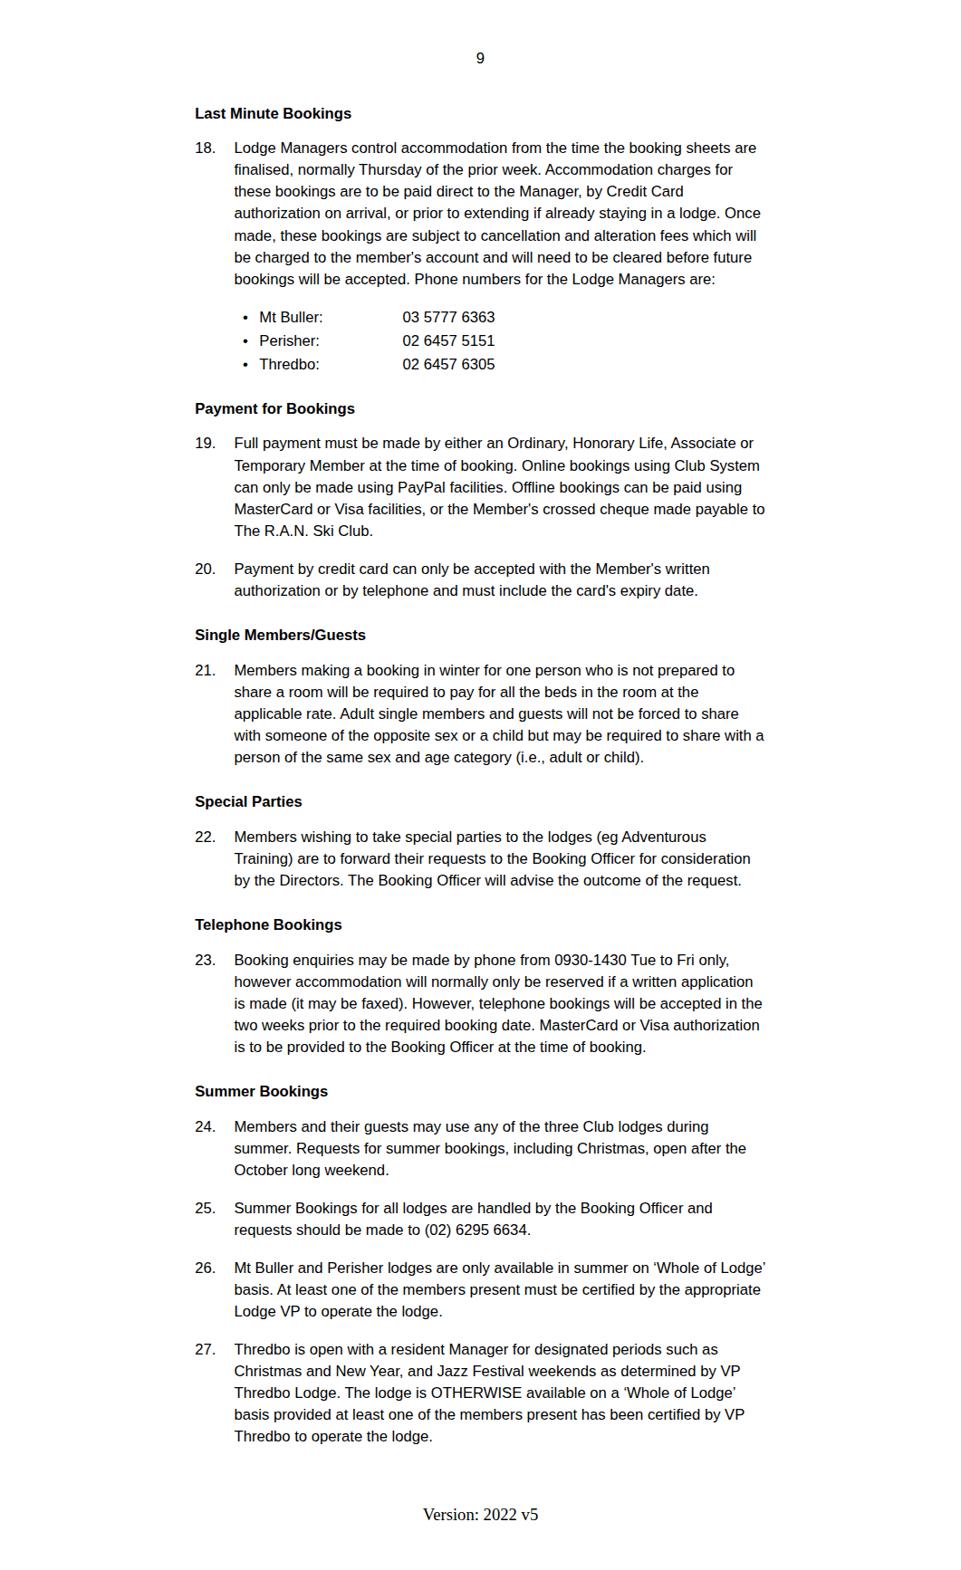9
Last Minute Bookings
18.
Lodge Managers control accommodation from the time the booking sheets are finalised, normally Thursday of the prior week. Accommodation charges for these bookings are to be paid direct to the Manager, by Credit Card authorization on arrival, or prior to extending if already staying in a lodge. Once made, these bookings are subject to cancellation and alteration fees which will be charged to the member's account and will need to be cleared before future bookings will be accepted. Phone numbers for the Lodge Managers are:
Mt Buller: 03 5777 6363
Perisher: 02 6457 5151
Thredbo: 02 6457 6305
Payment for Bookings
19.
Full payment must be made by either an Ordinary, Honorary Life, Associate or Temporary Member at the time of booking. Online bookings using Club System can only be made using PayPal facilities. Offline bookings can be paid using MasterCard or Visa facilities, or the Member's crossed cheque made payable to The R.A.N. Ski Club.
20.
Payment by credit card can only be accepted with the Member's written authorization or by telephone and must include the card's expiry date.
Single Members/Guests
21.
Members making a booking in winter for one person who is not prepared to share a room will be required to pay for all the beds in the room at the applicable rate. Adult single members and guests will not be forced to share with someone of the opposite sex or a child but may be required to share with a person of the same sex and age category (i.e., adult or child).
Special Parties
22.
Members wishing to take special parties to the lodges (eg Adventurous Training) are to forward their requests to the Booking Officer for consideration by the Directors. The Booking Officer will advise the outcome of the request.
Telephone Bookings
23.
Booking enquiries may be made by phone from 0930-1430 Tue to Fri only, however accommodation will normally only be reserved if a written application is made (it may be faxed). However, telephone bookings will be accepted in the two weeks prior to the required booking date. MasterCard or Visa authorization is to be provided to the Booking Officer at the time of booking.
Summer Bookings
24.
Members and their guests may use any of the three Club lodges during summer. Requests for summer bookings, including Christmas, open after the October long weekend.
25.
Summer Bookings for all lodges are handled by the Booking Officer and requests should be made to (02) 6295 6634.
26.
Mt Buller and Perisher lodges are only available in summer on ‘Whole of Lodge’ basis. At least one of the members present must be certified by the appropriate Lodge VP to operate the lodge.
27.
Thredbo is open with a resident Manager for designated periods such as Christmas and New Year, and Jazz Festival weekends as determined by VP Thredbo Lodge. The lodge is OTHERWISE available on a ‘Whole of Lodge’ basis provided at least one of the members present has been certified by VP Thredbo to operate the lodge.
Version: 2022 v5